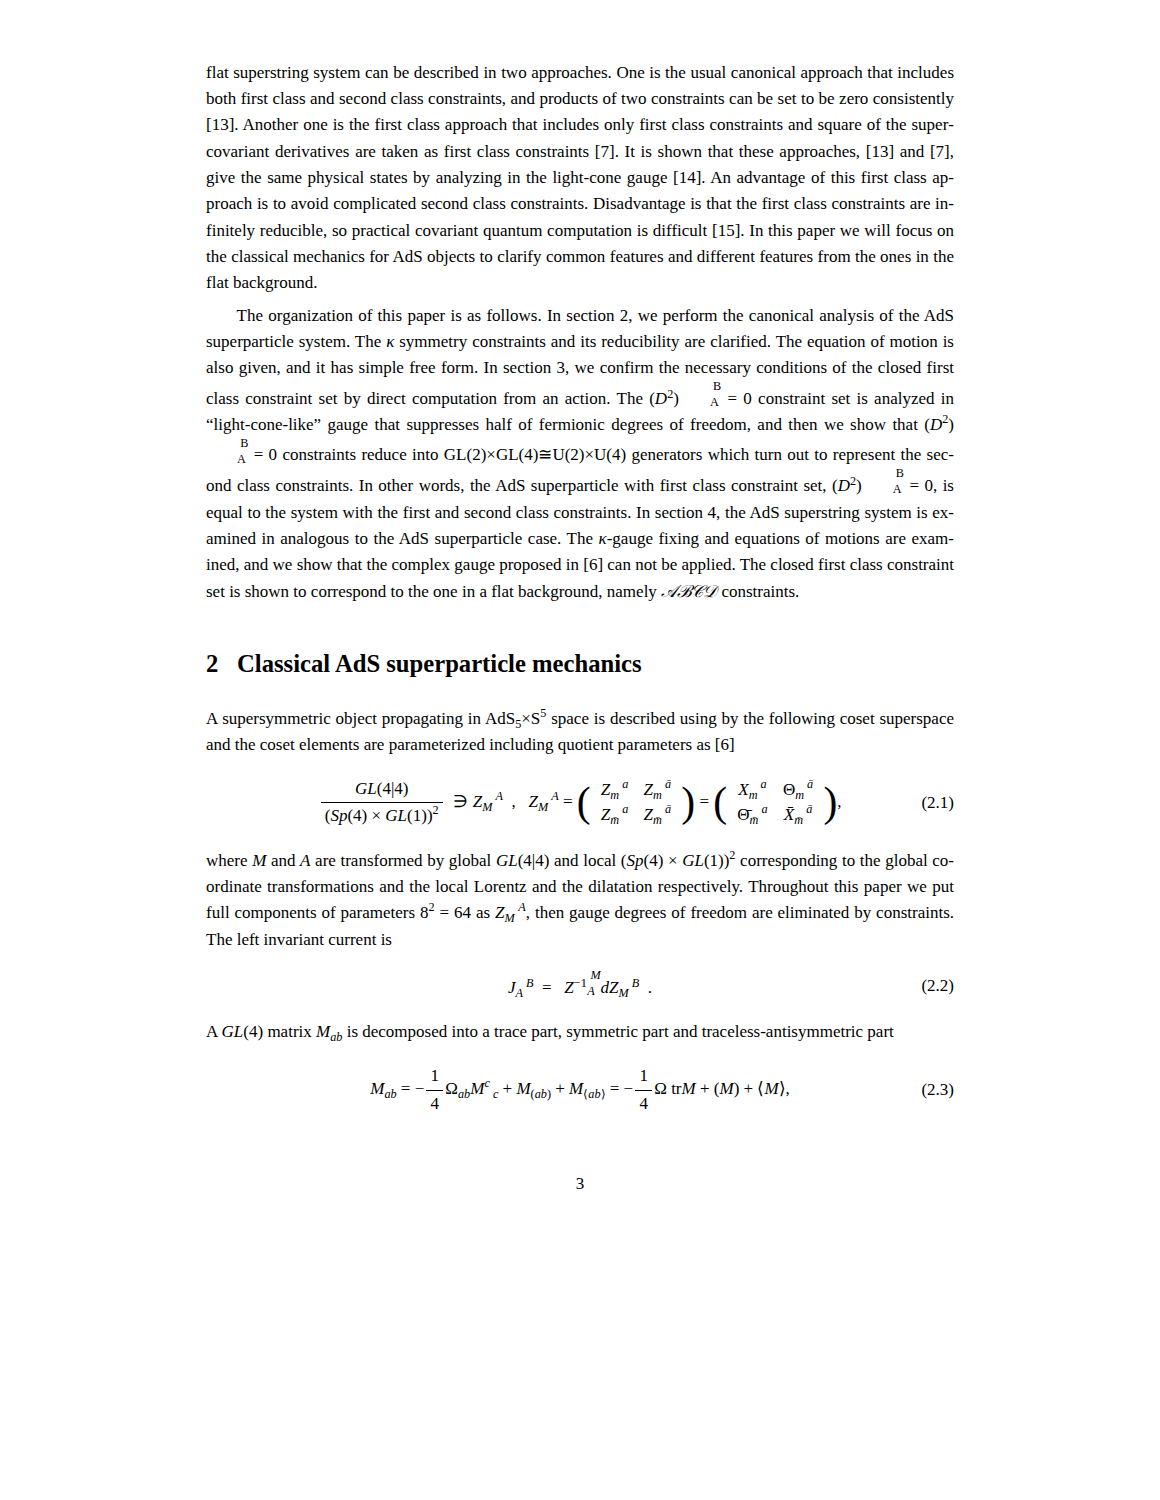flat superstring system can be described in two approaches. One is the usual canonical approach that includes both first class and second class constraints, and products of two constraints can be set to be zero consistently [13]. Another one is the first class approach that includes only first class constraints and square of the supercovariant derivatives are taken as first class constraints [7]. It is shown that these approaches, [13] and [7], give the same physical states by analyzing in the light-cone gauge [14]. An advantage of this first class approach is to avoid complicated second class constraints. Disadvantage is that the first class constraints are infinitely reducible, so practical covariant quantum computation is difficult [15]. In this paper we will focus on the classical mechanics for AdS objects to clarify common features and different features from the ones in the flat background.
The organization of this paper is as follows. In section 2, we perform the canonical analysis of the AdS superparticle system. The κ symmetry constraints and its reducibility are clarified. The equation of motion is also given, and it has simple free form. In section 3, we confirm the necessary conditions of the closed first class constraint set by direct computation from an action. The (D2) BA = 0 constraint set is analyzed in “light-cone-like” gauge that suppresses half of fermionic degrees of freedom, and then we show that (D2) BA = 0 constraints reduce into GL(2)×GL(4)≅U(2)×U(4) generators which turn out to represent the second class constraints. In other words, the AdS superparticle with first class constraint set, (D2) BA = 0, is equal to the system with the first and second class constraints. In section 4, the AdS superstring system is examined in analogous to the AdS superparticle case. The κ-gauge fixing and equations of motions are examined, and we show that the complex gauge proposed in [6] can not be applied. The closed first class constraint set is shown to correspond to the one in a flat background, namely 𝒜ℬ𝒞𝒟 constraints.
2 Classical AdS superparticle mechanics
A supersymmetric object propagating in AdS5×S5 space is described using by the following coset superspace and the coset elements are parameterized including quotient parameters as [6]
GL(4|4) (Sp(4) × GL(1))2 ∋ ZM A , ZM A = (
| Z m a | Z m ā |
| Z m̄ a | Z m̄ ā |
) = (
| X m a | Θ m ā |
| Θ̄ m̄ a | X̄ m̄ ā |
), (2.1)
where M and A are transformed by global GL(4|4) and local (Sp(4) × GL(1))2 corresponding to the global coordinate transformations and the local Lorentz and the dilatation respectively. Throughout this paper we put full components of parameters 82 = 64 as ZM A, then gauge degrees of freedom are eliminated by constraints. The left invariant current is
JA B = Z−1 MA dZM B . (2.2)
A GL(4) matrix Mab is decomposed into a trace part, symmetric part and traceless-antisymmetric part
Mab = −14 ΩabMc c + M(ab) + M⟨ab⟩ = −14 Ω trM + (M) + ⟨M⟩, (2.3)
3